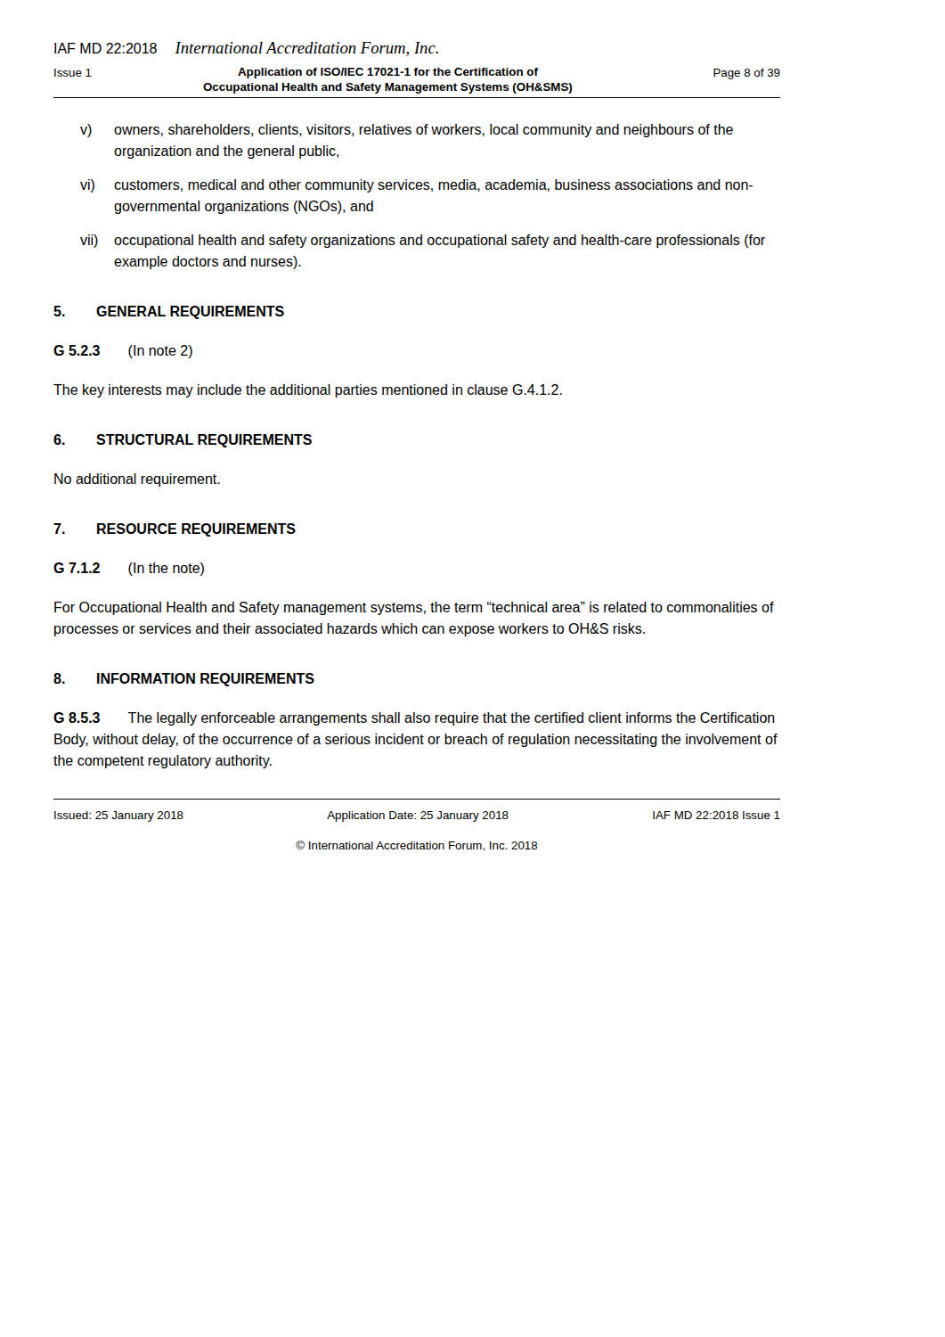IAF MD 22:2018 International Accreditation Forum, Inc.
| Issue 1 | Application of ISO/IEC 17021-1 for the Certification of Occupational Health and Safety Management Systems (OH&SMS) | Page 8 of 39 |
v) owners, shareholders, clients, visitors, relatives of workers, local community and neighbours of the organization and the general public,
vi) customers, medical and other community services, media, academia, business associations and non-governmental organizations (NGOs), and
vii) occupational health and safety organizations and occupational safety and health-care professionals (for example doctors and nurses).
5. GENERAL REQUIREMENTS
G 5.2.3 (In note 2)
The key interests may include the additional parties mentioned in clause G.4.1.2.
6. STRUCTURAL REQUIREMENTS
No additional requirement.
7. RESOURCE REQUIREMENTS
G 7.1.2 (In the note)
For Occupational Health and Safety management systems, the term “technical area” is related to commonalities of processes or services and their associated hazards which can expose workers to OH&S risks.
8. INFORMATION REQUIREMENTS
G 8.5.3 The legally enforceable arrangements shall also require that the certified client informs the Certification Body, without delay, of the occurrence of a serious incident or breach of regulation necessitating the involvement of the competent regulatory authority.
Issued: 25 January 2018 Application Date: 25 January 2018 IAF MD 22:2018 Issue 1
© International Accreditation Forum, Inc. 2018